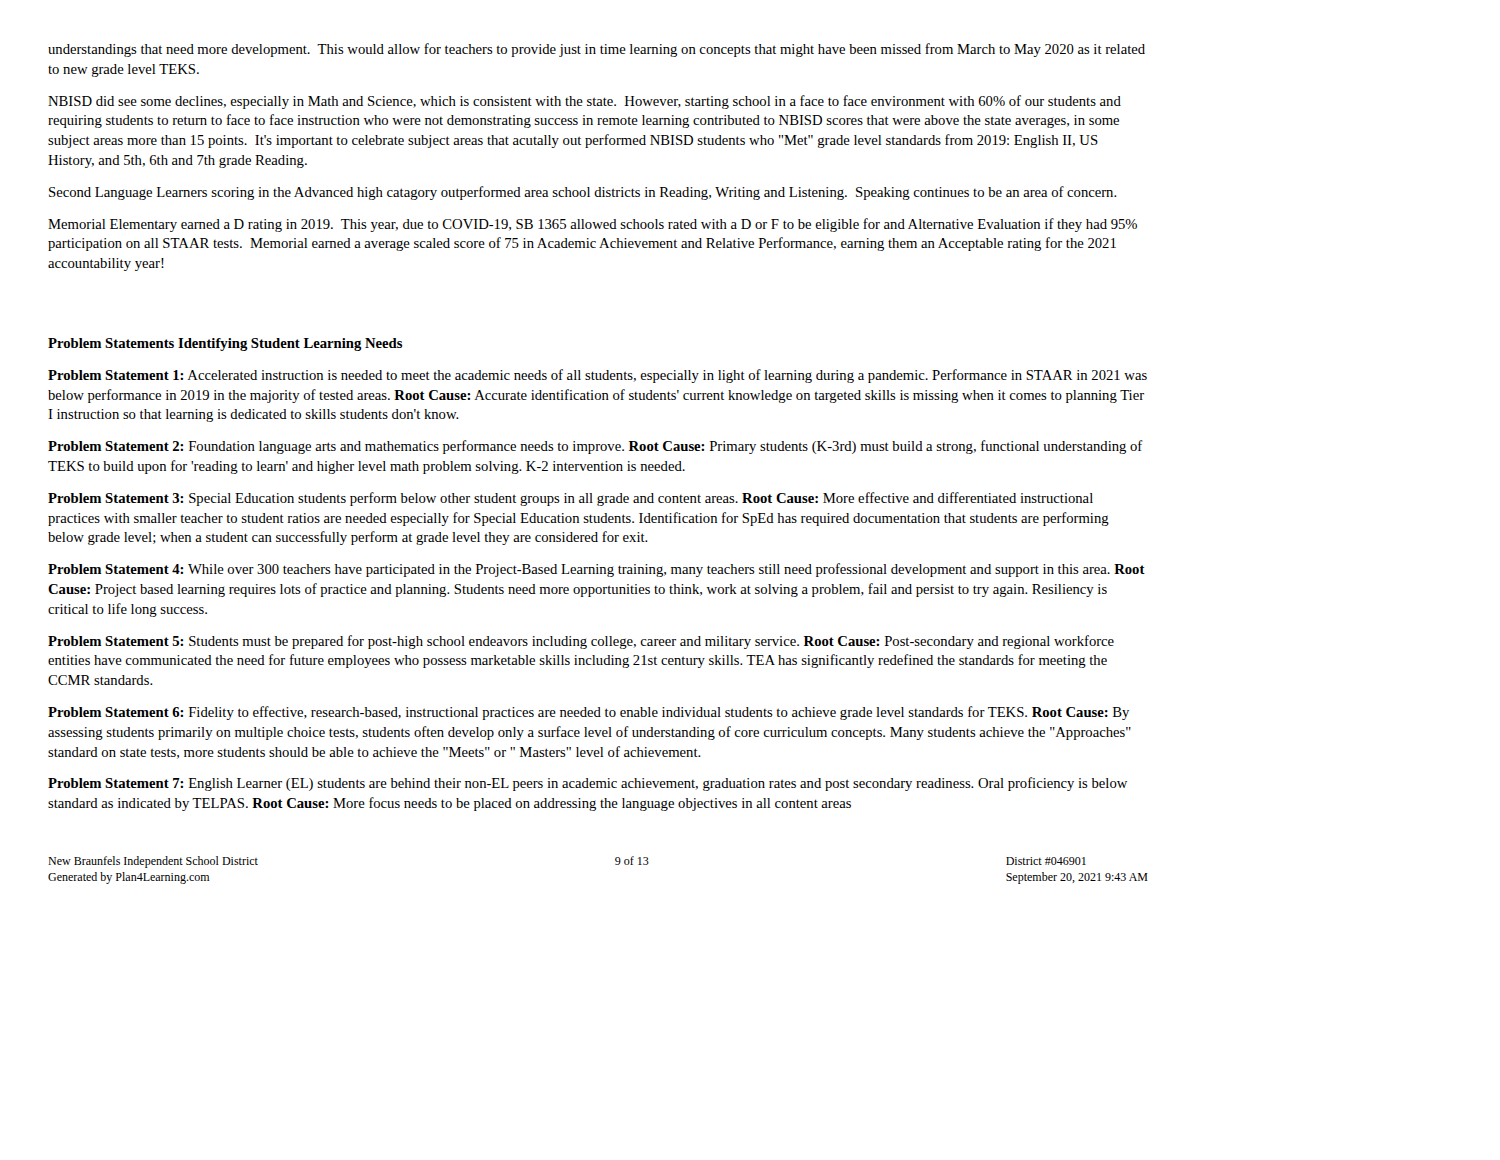understandings that need more development. This would allow for teachers to provide just in time learning on concepts that might have been missed from March to May 2020 as it related to new grade level TEKS.
NBISD did see some declines, especially in Math and Science, which is consistent with the state. However, starting school in a face to face environment with 60% of our students and requiring students to return to face to face instruction who were not demonstrating success in remote learning contributed to NBISD scores that were above the state averages, in some subject areas more than 15 points. It's important to celebrate subject areas that acutally out performed NBISD students who "Met" grade level standards from 2019: English II, US History, and 5th, 6th and 7th grade Reading.
Second Language Learners scoring in the Advanced high catagory outperformed area school districts in Reading, Writing and Listening. Speaking continues to be an area of concern.
Memorial Elementary earned a D rating in 2019. This year, due to COVID-19, SB 1365 allowed schools rated with a D or F to be eligible for and Alternative Evaluation if they had 95% participation on all STAAR tests. Memorial earned a average scaled score of 75 in Academic Achievement and Relative Performance, earning them an Acceptable rating for the 2021 accountability year!
Problem Statements Identifying Student Learning Needs
Problem Statement 1: Accelerated instruction is needed to meet the academic needs of all students, especially in light of learning during a pandemic. Performance in STAAR in 2021 was below performance in 2019 in the majority of tested areas. Root Cause: Accurate identification of students' current knowledge on targeted skills is missing when it comes to planning Tier I instruction so that learning is dedicated to skills students don't know.
Problem Statement 2: Foundation language arts and mathematics performance needs to improve. Root Cause: Primary students (K-3rd) must build a strong, functional understanding of TEKS to build upon for 'reading to learn' and higher level math problem solving. K-2 intervention is needed.
Problem Statement 3: Special Education students perform below other student groups in all grade and content areas. Root Cause: More effective and differentiated instructional practices with smaller teacher to student ratios are needed especially for Special Education students. Identification for SpEd has required documentation that students are performing below grade level; when a student can successfully perform at grade level they are considered for exit.
Problem Statement 4: While over 300 teachers have participated in the Project-Based Learning training, many teachers still need professional development and support in this area. Root Cause: Project based learning requires lots of practice and planning. Students need more opportunities to think, work at solving a problem, fail and persist to try again. Resiliency is critical to life long success.
Problem Statement 5: Students must be prepared for post-high school endeavors including college, career and military service. Root Cause: Post-secondary and regional workforce entities have communicated the need for future employees who possess marketable skills including 21st century skills. TEA has significantly redefined the standards for meeting the CCMR standards.
Problem Statement 6: Fidelity to effective, research-based, instructional practices are needed to enable individual students to achieve grade level standards for TEKS. Root Cause: By assessing students primarily on multiple choice tests, students often develop only a surface level of understanding of core curriculum concepts. Many students achieve the "Approaches" standard on state tests, more students should be able to achieve the "Meets" or " Masters" level of achievement.
Problem Statement 7: English Learner (EL) students are behind their non-EL peers in academic achievement, graduation rates and post secondary readiness. Oral proficiency is below standard as indicated by TELPAS. Root Cause: More focus needs to be placed on addressing the language objectives in all content areas
New Braunfels Independent School District
Generated by Plan4Learning.com
9 of 13
District #046901
September 20, 2021 9:43 AM